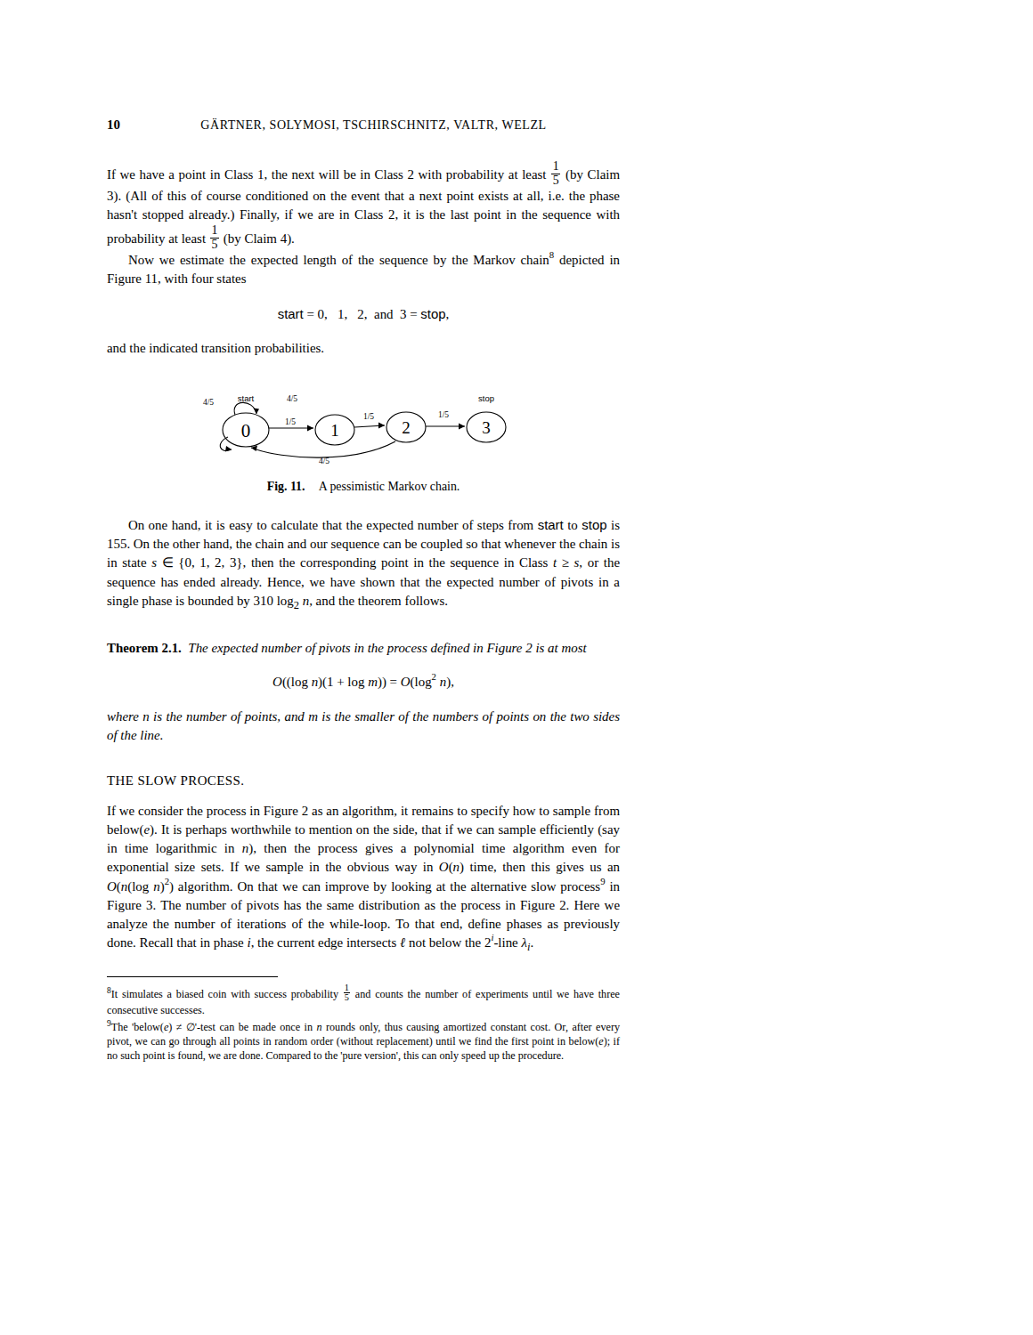10 GÄRTNER, SOLYMOSI, TSCHIRSCHNITZ, VALTR, WELZL
If we have a point in Class 1, the next will be in Class 2 with probability at least 15 (by Claim 3). (All of this of course conditioned on the event that a next point exists at all, i.e. the phase hasn't stopped already.) Finally, if we are in Class 2, it is the last point in the sequence with probability at least 15 (by Claim 4).
Now we estimate the expected length of the sequence by the Markov chain8 depicted in Figure 11, with four states
start = 0, 1, 2, and 3 = stop,
and the indicated transition probabilities.
0 1 2 3 4/5 start 4/5 1/5 1/5 1/5 stop 4/5
Fig. 11. A pessimistic Markov chain.
On one hand, it is easy to calculate that the expected number of steps from start to stop is 155. On the other hand, the chain and our sequence can be coupled so that whenever the chain is in state s ∈ {0, 1, 2, 3}, then the corresponding point in the sequence in Class t ≥ s, or the sequence has ended already. Hence, we have shown that the expected number of pivots in a single phase is bounded by 310 log2 n, and the theorem follows.
Theorem 2.1. The expected number of pivots in the process defined in Figure 2 is at most
O((log n)(1 + log m)) = O(log2 n),
where n is the number of points, and m is the smaller of the numbers of points on the two sides of the line.
THE SLOW PROCESS.
If we consider the process in Figure 2 as an algorithm, it remains to specify how to sample from below(e). It is perhaps worthwhile to mention on the side, that if we can sample efficiently (say in time logarithmic in n), then the process gives a polynomial time algorithm even for exponential size sets. If we sample in the obvious way in O(n) time, then this gives us an O(n(log n)2) algorithm. On that we can improve by looking at the alternative slow process9 in Figure 3. The number of pivots has the same distribution as the process in Figure 2. Here we analyze the number of iterations of the while-loop. To that end, define phases as previously done. Recall that in phase i, the current edge intersects ℓ not below the 2i-line λi.
8It simulates a biased coin with success probability 15 and counts the number of experiments until we have three consecutive successes.
9The 'below(e) ≠ ∅'-test can be made once in n rounds only, thus causing amortized constant cost. Or, after every pivot, we can go through all points in random order (without replacement) until we find the first point in below(e); if no such point is found, we are done. Compared to the 'pure version', this can only speed up the procedure.